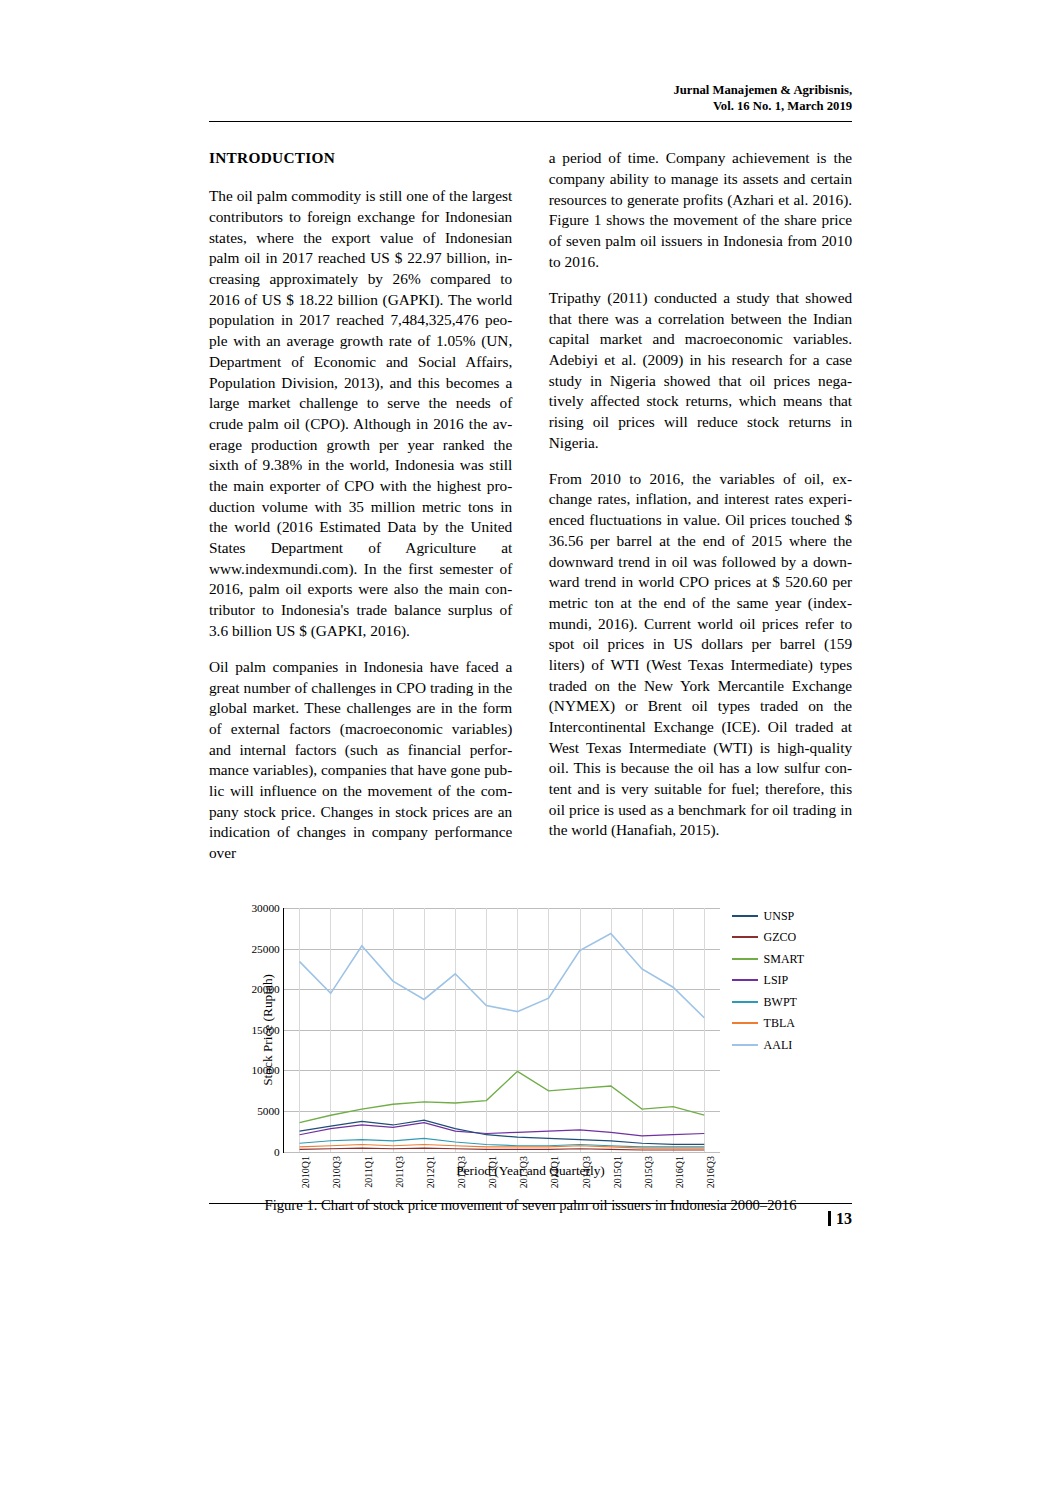Jurnal Manajemen & Agribisnis,
Vol. 16 No. 1, March 2019
Introduction
The oil palm commodity is still one of the largest contributors to foreign exchange for Indonesian states, where the export value of Indonesian palm oil in 2017 reached US $ 22.97 billion, increasing approximately by 26% compared to 2016 of US $ 18.22 billion (GAPKI). The world population in 2017 reached 7,484,325,476 people with an average growth rate of 1.05% (UN, Department of Economic and Social Affairs, Population Division, 2013), and this becomes a large market challenge to serve the needs of crude palm oil (CPO). Although in 2016 the average production growth per year ranked the sixth of 9.38% in the world, Indonesia was still the main exporter of CPO with the highest production volume with 35 million metric tons in the world (2016 Estimated Data by the United States Department of Agriculture at www.indexmundi.com). In the first semester of 2016, palm oil exports were also the main contributor to Indonesia's trade balance surplus of 3.6 billion US $ (GAPKI, 2016).
Oil palm companies in Indonesia have faced a great number of challenges in CPO trading in the global market. These challenges are in the form of external factors (macroeconomic variables) and internal factors (such as financial performance variables), companies that have gone public will influence on the movement of the company stock price. Changes in stock prices are an indication of changes in company performance over
a period of time. Company achievement is the company ability to manage its assets and certain resources to generate profits (Azhari et al. 2016). Figure 1 shows the movement of the share price of seven palm oil issuers in Indonesia from 2010 to 2016.
Tripathy (2011) conducted a study that showed that there was a correlation between the Indian capital market and macroeconomic variables. Adebiyi et al. (2009) in his research for a case study in Nigeria showed that oil prices negatively affected stock returns, which means that rising oil prices will reduce stock returns in Nigeria.
From 2010 to 2016, the variables of oil, exchange rates, inflation, and interest rates experienced fluctuations in value. Oil prices touched $ 36.56 per barrel at the end of 2015 where the downward trend in oil was followed by a downward trend in world CPO prices at $ 520.60 per metric ton at the end of the same year (indexmundi, 2016). Current world oil prices refer to spot oil prices in US dollars per barrel (159 liters) of WTI (West Texas Intermediate) types traded on the New York Mercantile Exchange (NYMEX) or Brent oil types traded on the Intercontinental Exchange (ICE). Oil traded at West Texas Intermediate (WTI) is high-quality oil. This is because the oil has a low sulfur content and is very suitable for fuel; therefore, this oil price is used as a benchmark for oil trading in the world (Hanafiah, 2015).
Stock Price (Rupiah)
30000
25000
20000
15000
10000
5000
0
2010Q1 2010Q3 2011Q1 2011Q3 2012Q1 2012Q3 2013Q1 2013Q3 2014Q1 2014Q3 2015Q1 2015Q3 2016Q1 2016Q3
UNSP
GZCO
SMART
LSIP
BWPT
TBLA
AALI
Period (Year and Quarterly)
Figure 1. Chart of stock price movement of seven palm oil issuers in Indonesia 2000–2016
13